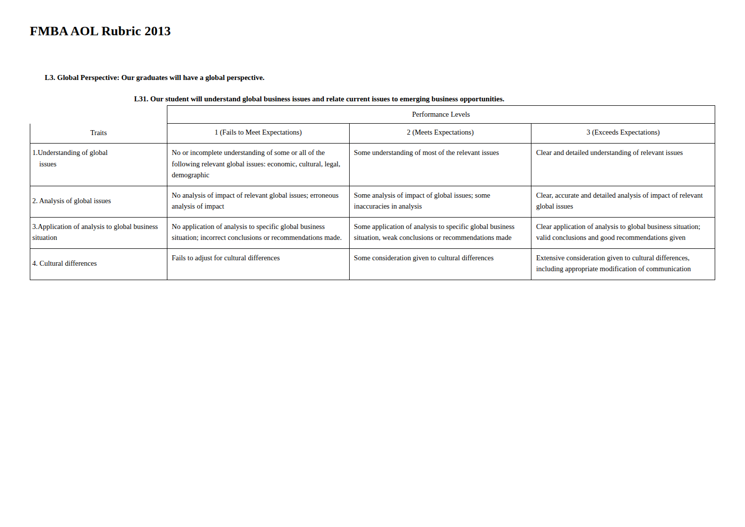FMBA AOL Rubric 2013
L3. Global Perspective: Our graduates will have a global perspective.
L31. Our student will understand global business issues and relate current issues to emerging business opportunities.
| | Performance Levels |
| Traits | 1 (Fails to Meet Expectations) | 2 (Meets Expectations) | 3 (Exceeds Expectations) |
| 1.Understanding of global issues | No or incomplete understanding of some or all of the following relevant global issues: economic, cultural, legal, demographic | Some understanding of most of the relevant issues | Clear and detailed understanding of relevant issues |
| 2. Analysis of global issues | No analysis of impact of relevant global issues; erroneous analysis of impact | Some analysis of impact of global issues; some inaccuracies in analysis | Clear, accurate and detailed analysis of impact of relevant global issues |
| 3.Application of analysis to global business situation | No application of analysis to specific global business situation; incorrect conclusions or recommendations made. | Some application of analysis to specific global business situation, weak conclusions or recommendations made | Clear application of analysis to global business situation; valid conclusions and good recommendations given |
| 4. Cultural differences | Fails to adjust for cultural differences | Some consideration given to cultural differences | Extensive consideration given to cultural differences, including appropriate modification of communication |